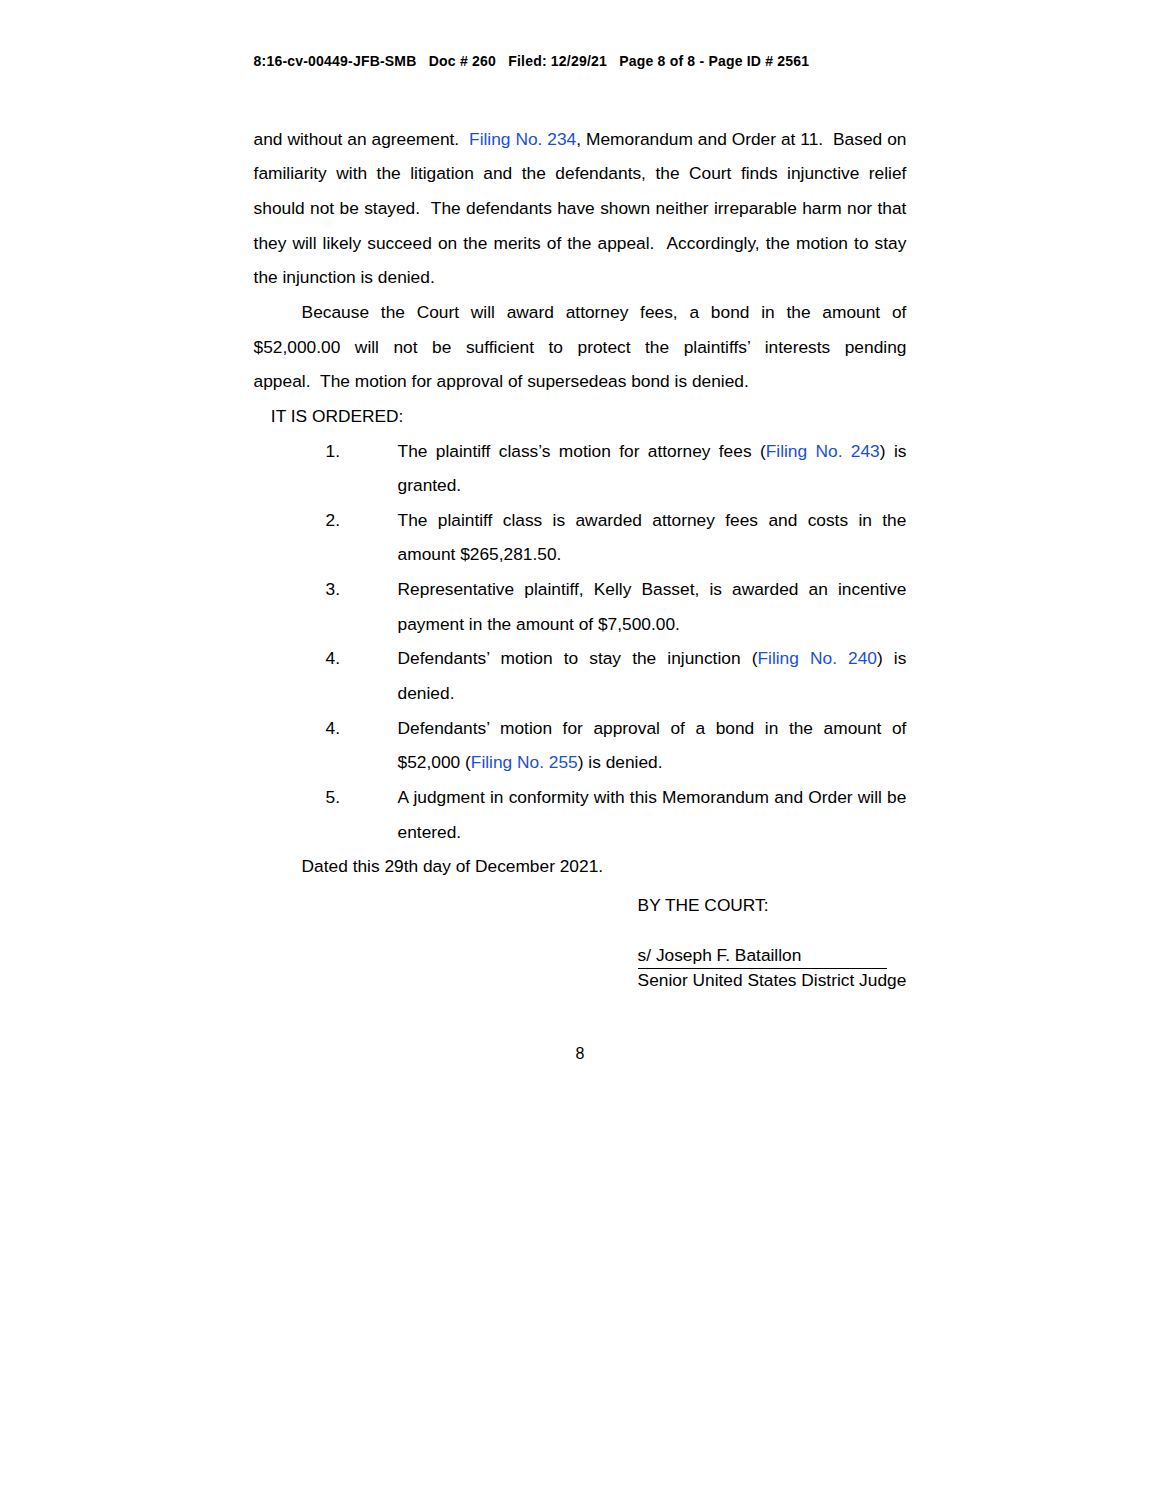8:16-cv-00449-JFB-SMB Doc # 260 Filed: 12/29/21 Page 8 of 8 - Page ID # 2561
and without an agreement. Filing No. 234, Memorandum and Order at 11. Based on familiarity with the litigation and the defendants, the Court finds injunctive relief should not be stayed. The defendants have shown neither irreparable harm nor that they will likely succeed on the merits of the appeal. Accordingly, the motion to stay the injunction is denied.
Because the Court will award attorney fees, a bond in the amount of $52,000.00 will not be sufficient to protect the plaintiffs’ interests pending appeal. The motion for approval of supersedeas bond is denied.
IT IS ORDERED:
1. The plaintiff class’s motion for attorney fees (Filing No. 243) is granted.
2. The plaintiff class is awarded attorney fees and costs in the amount $265,281.50.
3. Representative plaintiff, Kelly Basset, is awarded an incentive payment in the amount of $7,500.00.
4. Defendants’ motion to stay the injunction (Filing No. 240) is denied.
4. Defendants’ motion for approval of a bond in the amount of $52,000 (Filing No. 255) is denied.
5. A judgment in conformity with this Memorandum and Order will be entered.
Dated this 29th day of December 2021.
BY THE COURT:
s/ Joseph F. Bataillon
Senior United States District Judge
8